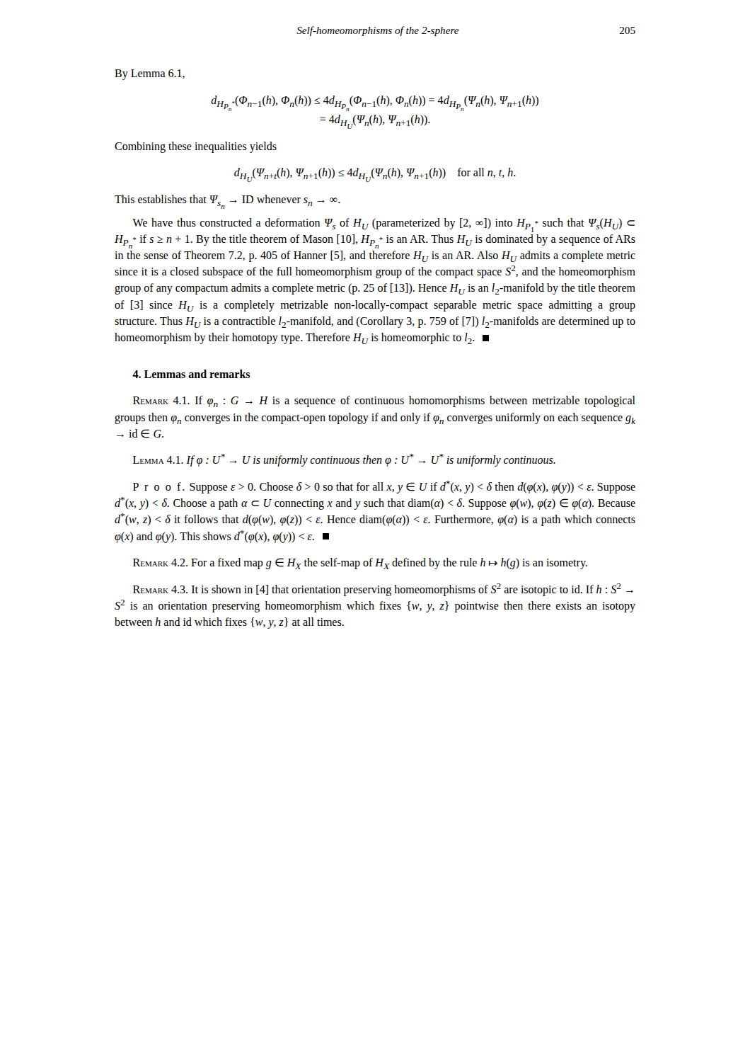Self-homeomorphisms of the 2-sphere 205
By Lemma 6.1,
dHPn*(Φn−1(h), Φn(h)) ≤ 4dHPn(Φn−1(h), Φn(h)) = 4dHPn(Ψn(h), Ψn+1(h)) = 4dHU(Ψn(h), Ψn+1(h)).
Combining these inequalities yields
dHU(Ψn+t(h), Ψn+1(h)) ≤ 4dHU(Ψn(h), Ψn+1(h)) for all n, t, h.
This establishes that Ψsn → ID whenever sn → ∞.
We have thus constructed a deformation Ψs of HU (parameterized by [2, ∞]) into HP1* such that Ψs(HU) ⊂ HPn* if s ≥ n + 1. By the title theorem of Mason [10], HPn* is an AR. Thus HU is dominated by a sequence of ARs in the sense of Theorem 7.2, p. 405 of Hanner [5], and therefore HU is an AR. Also HU admits a complete metric since it is a closed subspace of the full homeomorphism group of the compact space S2, and the homeomorphism group of any compactum admits a complete metric (p. 25 of [13]). Hence HU is an l2-manifold by the title theorem of [3] since HU is a completely metrizable non-locally-compact separable metric space admitting a group structure. Thus HU is a contractible l2-manifold, and (Corollary 3, p. 759 of [7]) l2-manifolds are determined up to homeomorphism by their homotopy type. Therefore HU is homeomorphic to l2.
4. Lemmas and remarks
Remark 4.1. If φn : G → H is a sequence of continuous homomorphisms between metrizable topological groups then φn converges in the compact-open topology if and only if φn converges uniformly on each sequence gk → id ∈ G.
Lemma 4.1. If φ : U* → U is uniformly continuous then φ : U* → U* is uniformly continuous.
P r o o f. Suppose ε > 0. Choose δ > 0 so that for all x, y ∈ U if d*(x, y) < δ then d(φ(x), φ(y)) < ε. Suppose d*(x, y) < δ. Choose a path α ⊂ U connecting x and y such that diam(α) < δ. Suppose φ(w), φ(z) ∈ φ(α). Because d*(w, z) < δ it follows that d(φ(w), φ(z)) < ε. Hence diam(φ(α)) < ε. Furthermore, φ(α) is a path which connects φ(x) and φ(y). This shows d*(φ(x), φ(y)) < ε.
Remark 4.2. For a fixed map g ∈ HX the self-map of HX defined by the rule h ↦ h(g) is an isometry.
Remark 4.3. It is shown in [4] that orientation preserving homeomorphisms of S2 are isotopic to id. If h : S2 → S2 is an orientation preserving homeomorphism which fixes {w, y, z} pointwise then there exists an isotopy between h and id which fixes {w, y, z} at all times.